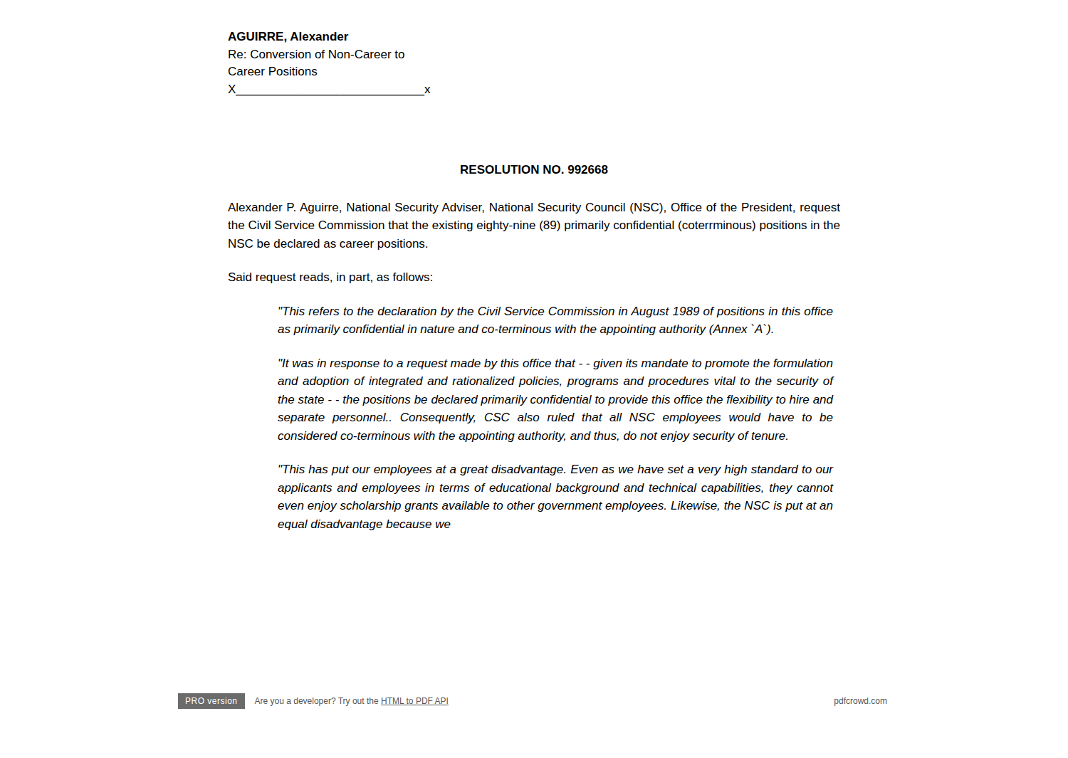AGUIRRE, Alexander
Re: Conversion of Non-Career to
Career Positions
X____________________________x
RESOLUTION NO. 992668
Alexander P. Aguirre, National Security Adviser, National Security Council (NSC), Office of the President, request the Civil Service Commission that the existing eighty-nine (89) primarily confidential (coterrminous) positions in the NSC be declared as career positions.
Said request reads, in part, as follows:
"This refers to the declaration by the Civil Service Commission in August 1989 of positions in this office as primarily confidential in nature and co-terminous with the appointing authority (Annex `A`).
"It was in response to a request made by this office that - - given its mandate to promote the formulation and adoption of integrated and rationalized policies, programs and procedures vital to the security of the state - - the positions be declared primarily confidential to provide this office the flexibility to hire and separate personnel.. Consequently, CSC also ruled that all NSC employees would have to be considered co-terminous with the appointing authority, and thus, do not enjoy security of tenure.
"This has put our employees at a great disadvantage. Even as we have set a very high standard to our applicants and employees in terms of educational background and technical capabilities, they cannot even enjoy scholarship grants available to other government employees. Likewise, the NSC is put at an equal disadvantage because we
PRO version Are you a developer? Try out the HTML to PDF API
pdfcrowd.com